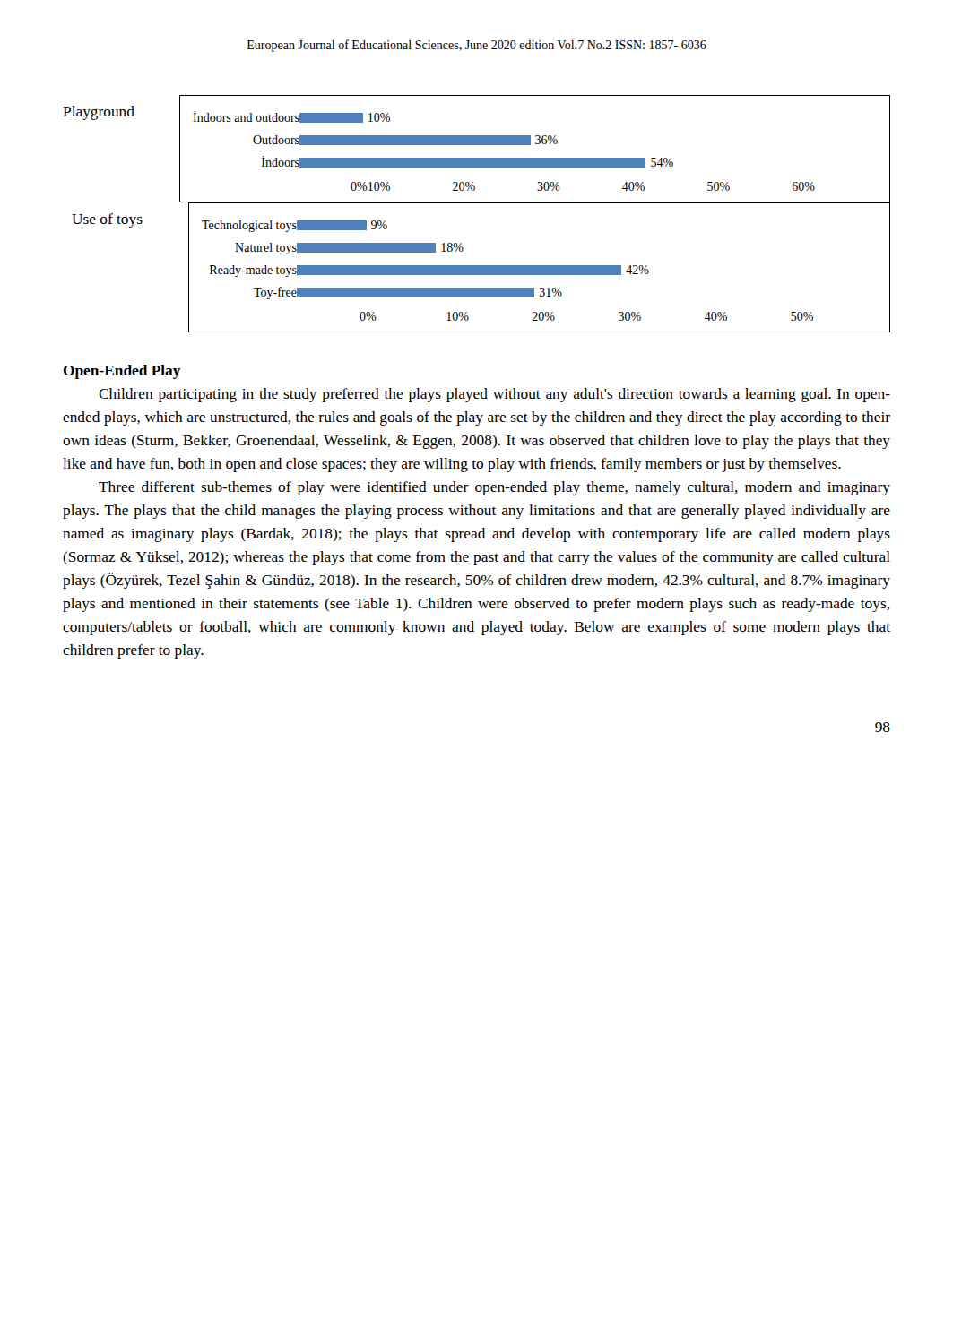European Journal of Educational Sciences, June 2020 edition Vol.7 No.2 ISSN: 1857- 6036
Playground
| İndoors and outdoors | 10% |
| Outdoors | 36% |
| İndoors | 54% |
0% 10% 20% 30% 40% 50% 60%
Use of toys
| Technological toys | 9% |
| Naturel toys | 18% |
| Ready-made toys | 42% |
| Toy-free | 31% |
0% 10% 20% 30% 40% 50%
Open-Ended Play
Children participating in the study preferred the plays played without any adult's direction towards a learning goal. In open-ended plays, which are unstructured, the rules and goals of the play are set by the children and they direct the play according to their own ideas (Sturm, Bekker, Groenendaal, Wesselink, & Eggen, 2008). It was observed that children love to play the plays that they like and have fun, both in open and close spaces; they are willing to play with friends, family members or just by themselves.
Three different sub-themes of play were identified under open-ended play theme, namely cultural, modern and imaginary plays. The plays that the child manages the playing process without any limitations and that are generally played individually are named as imaginary plays (Bardak, 2018); the plays that spread and develop with contemporary life are called modern plays (Sormaz & Yüksel, 2012); whereas the plays that come from the past and that carry the values of the community are called cultural plays (Özyürek, Tezel Şahin & Gündüz, 2018). In the research, 50% of children drew modern, 42.3% cultural, and 8.7% imaginary plays and mentioned in their statements (see Table 1). Children were observed to prefer modern plays such as ready-made toys, computers/tablets or football, which are commonly known and played today. Below are examples of some modern plays that children prefer to play.
98